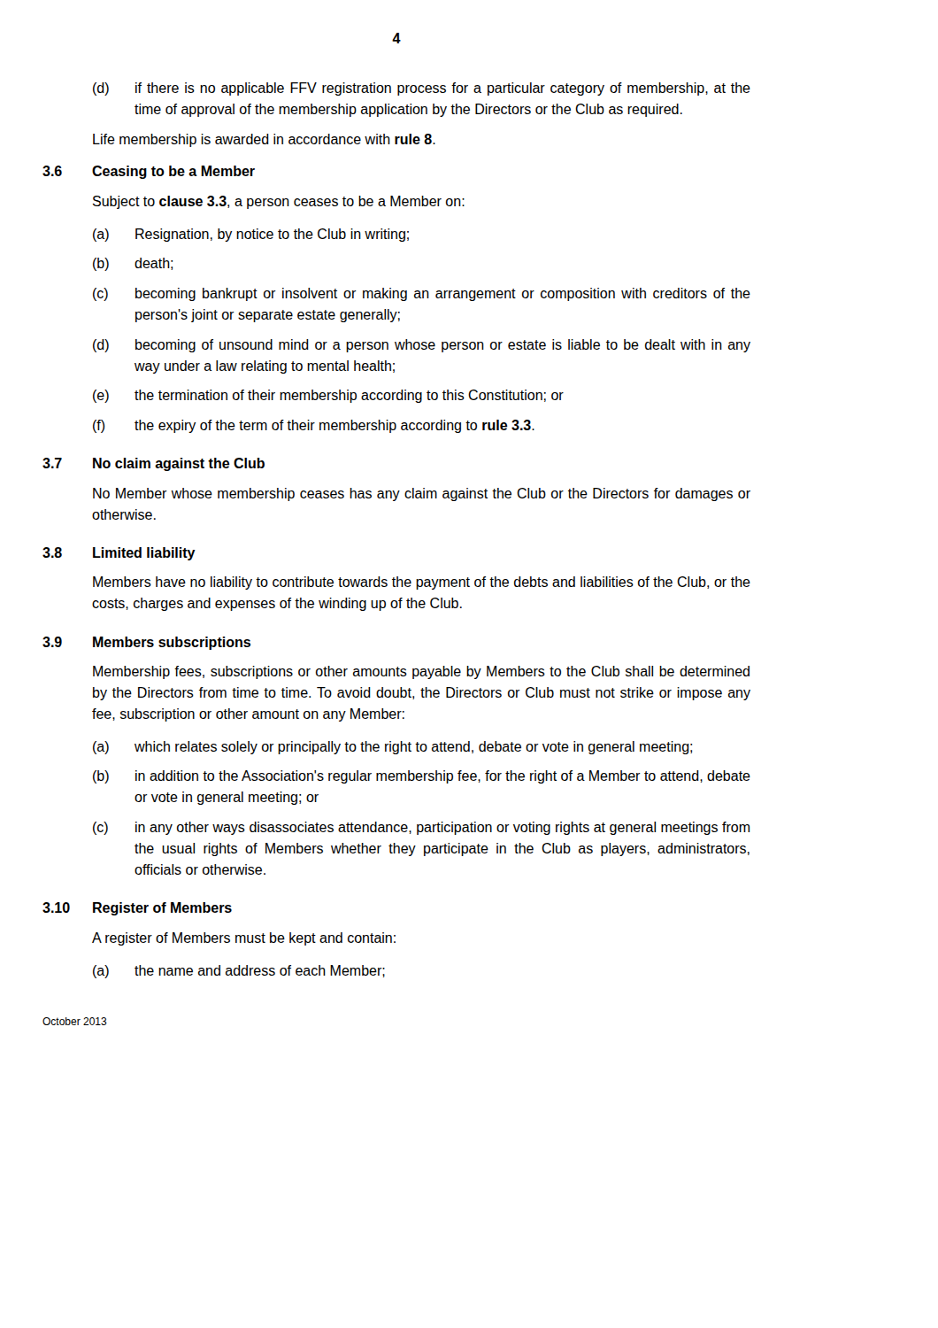4
(d)
if there is no applicable FFV registration process for a particular category of membership, at the time of approval of the membership application by the Directors or the Club as required.
Life membership is awarded in accordance with rule 8.
3.6
Ceasing to be a Member
Subject to clause 3.3, a person ceases to be a Member on:
(a)
Resignation, by notice to the Club in writing;
(b)
death;
(c)
becoming bankrupt or insolvent or making an arrangement or composition with creditors of the person's joint or separate estate generally;
(d)
becoming of unsound mind or a person whose person or estate is liable to be dealt with in any way under a law relating to mental health;
(e)
the termination of their membership according to this Constitution; or
(f)
the expiry of the term of their membership according to rule 3.3.
3.7
No claim against the Club
No Member whose membership ceases has any claim against the Club or the Directors for damages or otherwise.
3.8
Limited liability
Members have no liability to contribute towards the payment of the debts and liabilities of the Club, or the costs, charges and expenses of the winding up of the Club.
3.9
Members subscriptions
Membership fees, subscriptions or other amounts payable by Members to the Club shall be determined by the Directors from time to time. To avoid doubt, the Directors or Club must not strike or impose any fee, subscription or other amount on any Member:
(a)
which relates solely or principally to the right to attend, debate or vote in general meeting;
(b)
in addition to the Association's regular membership fee, for the right of a Member to attend, debate or vote in general meeting; or
(c)
in any other ways disassociates attendance, participation or voting rights at general meetings from the usual rights of Members whether they participate in the Club as players, administrators, officials or otherwise.
3.10
Register of Members
A register of Members must be kept and contain:
(a)
the name and address of each Member;
October 2013